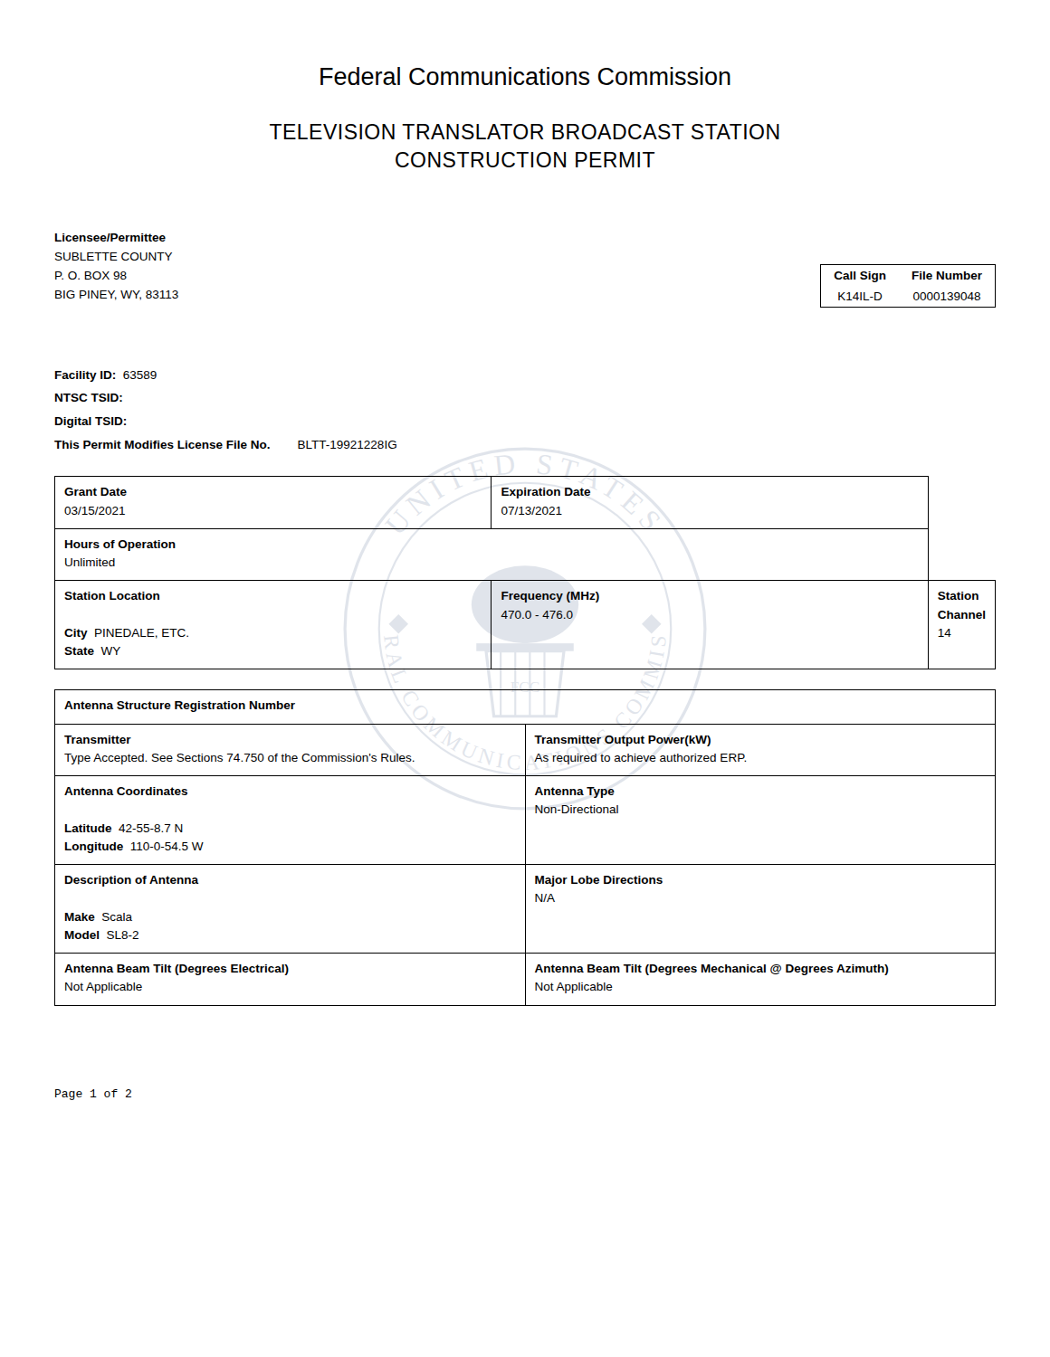UNITED STATES FEDERAL COMMUNICATIONS COMMISSION FCC
Federal Communications Commission
TELEVISION TRANSLATOR BROADCAST STATION
CONSTRUCTION PERMIT
Licensee/Permittee
SUBLETTE COUNTY
P. O. BOX 98
BIG PINEY, WY, 83113
| Call Sign | File Number |
| --- | --- |
| K14IL-D | 0000139048 |
Facility ID: 63589
NTSC TSID:
Digital TSID:
This Permit Modifies License File No. BLTT-19921228IG
| Grant Date 03/15/2021 | Expiration Date 07/13/2021 |
| Hours of Operation Unlimited |
| Station Location City PINEDALE, ETC. State WY | Frequency (MHz) 470.0 - 476.0 | Station Channel 14 |
| Antenna Structure Registration Number |
| Transmitter Type Accepted. See Sections 74.750 of the Commission's Rules. | Transmitter Output Power(kW) As required to achieve authorized ERP. |
| Antenna Coordinates Latitude 42-55-8.7 N Longitude 110-0-54.5 W | Antenna Type Non-Directional |
| Description of Antenna Make Scala Model SL8-2 | Major Lobe Directions N/A |
| Antenna Beam Tilt (Degrees Electrical) Not Applicable | Antenna Beam Tilt (Degrees Mechanical @ Degrees Azimuth) Not Applicable |
Page 1 of 2